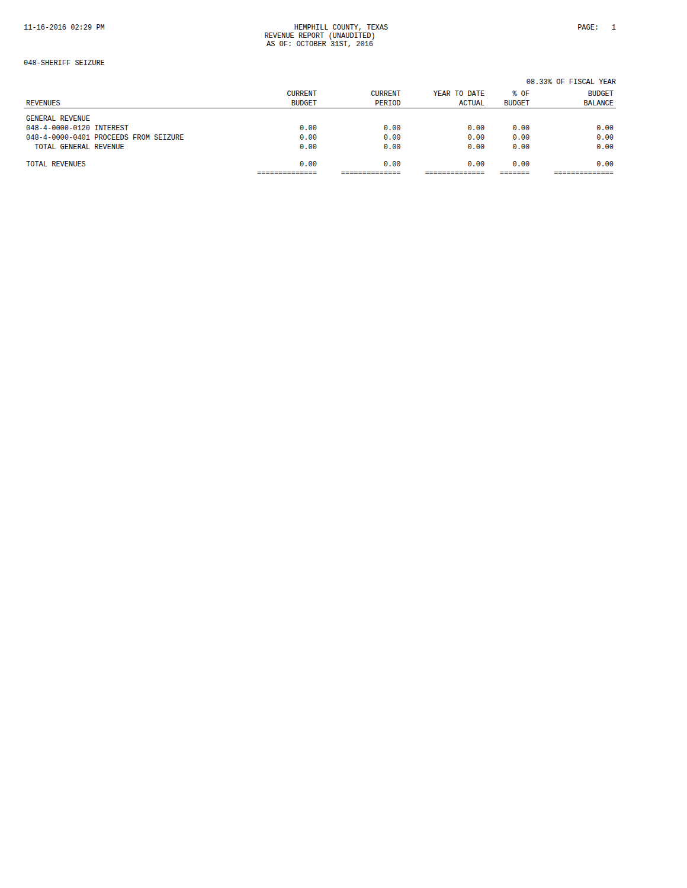11-16-2016 02:29 PM HEMPHILL COUNTY, TEXAS PAGE: 1
REVENUE REPORT (UNAUDITED)
AS OF: OCTOBER 31ST, 2016
048-SHERIFF SEIZURE
08.33% OF FISCAL YEAR
| | CURRENT | CURRENT | YEAR TO DATE | % OF | BUDGET |
| --- | --- | --- | --- | --- | --- |
| REVENUES | BUDGET | PERIOD | ACTUAL | BUDGET | BALANCE |
| GENERAL REVENUE | | | | | |
| 048-4-0000-0120 INTEREST | 0.00 | 0.00 | 0.00 | 0.00 | 0.00 |
| 048-4-0000-0401 PROCEEDS FROM SEIZURE | 0.00 | 0.00 | 0.00 | 0.00 | 0.00 |
| TOTAL GENERAL REVENUE | 0.00 | 0.00 | 0.00 | 0.00 | 0.00 |
| TOTAL REVENUES | 0.00 | 0.00 | 0.00 | 0.00 | 0.00 |
| | ============== | ============== | ============== | ======= | ============== |